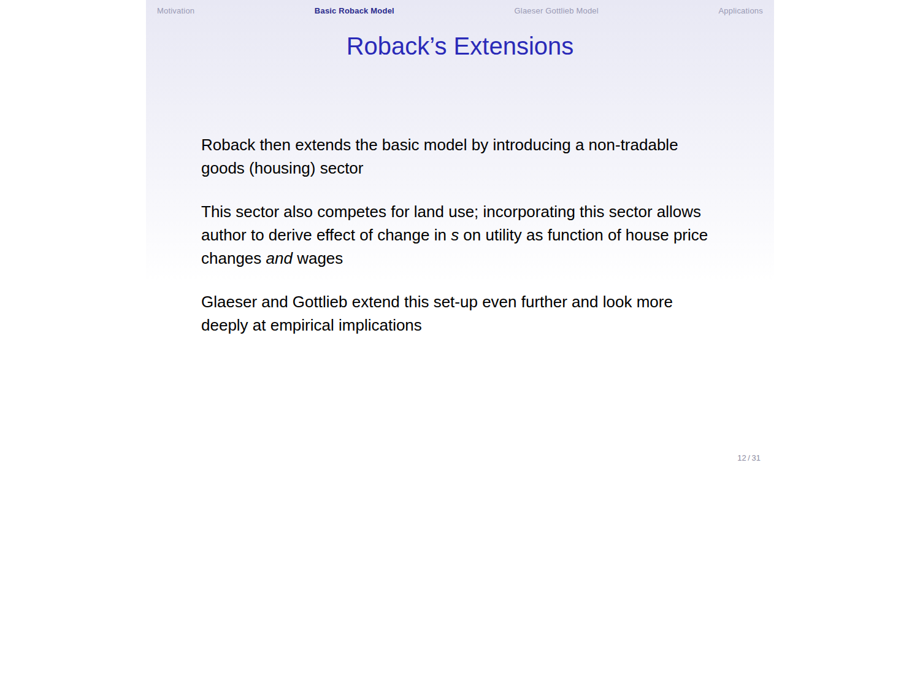Motivation Basic Roback Model Glaeser Gottlieb Model Applications
Roback’s Extensions
Roback then extends the basic model by introducing a non-tradable goods (housing) sector
This sector also competes for land use; incorporating this sector allows author to derive effect of change in s on utility as function of house price changes and wages
Glaeser and Gottlieb extend this set-up even further and look more deeply at empirical implications
12 / 31